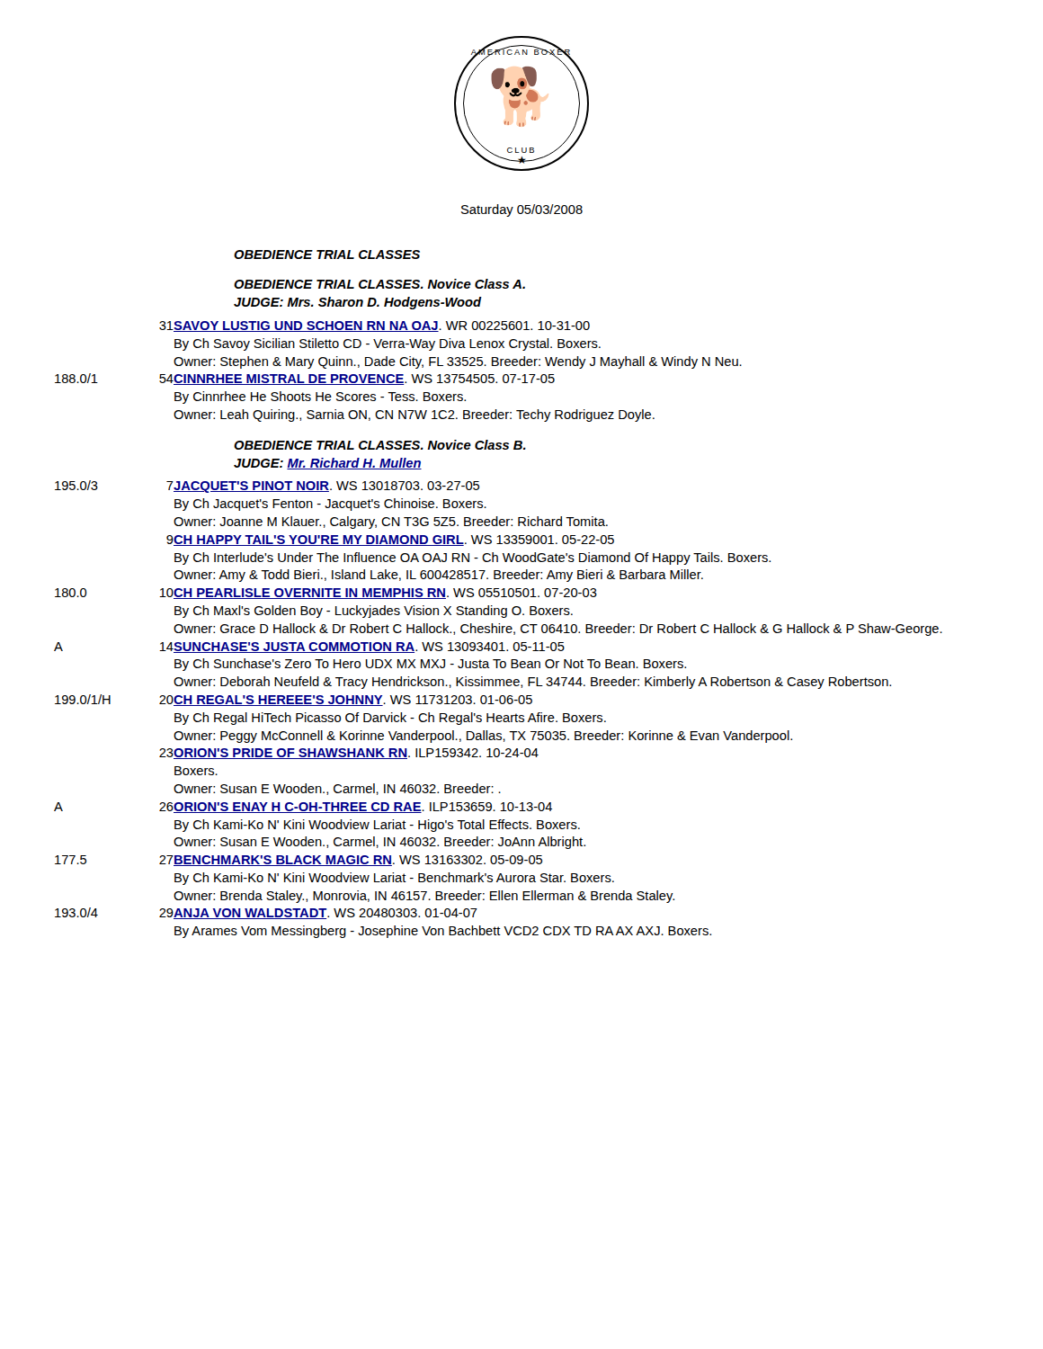AMERICAN BOXER
🐕
CLUB
★
Saturday 05/03/2008
OBEDIENCE TRIAL CLASSES
OBEDIENCE TRIAL CLASSES. Novice Class A.
JUDGE: Mrs. Sharon D. Hodgens-Wood
| | 31 | SAVOY LUSTIG UND SCHOEN RN NA OAJ . WR 00225601. 10-31-00 By Ch Savoy Sicilian Stiletto CD - Verra-Way Diva Lenox Crystal. Boxers. Owner: Stephen & Mary Quinn., Dade City, FL 33525. Breeder: Wendy J Mayhall & Windy N Neu. |
| 188.0/1 | 54 | CINNRHEE MISTRAL DE PROVENCE . WS 13754505. 07-17-05 By Cinnrhee He Shoots He Scores - Tess. Boxers. Owner: Leah Quiring., Sarnia ON, CN N7W 1C2. Breeder: Techy Rodriguez Doyle. |
OBEDIENCE TRIAL CLASSES. Novice Class B.
JUDGE: Mr. Richard H. Mullen
| 195.0/3 | 7 | JACQUET'S PINOT NOIR . WS 13018703. 03-27-05 By Ch Jacquet's Fenton - Jacquet's Chinoise. Boxers. Owner: Joanne M Klauer., Calgary, CN T3G 5Z5. Breeder: Richard Tomita. |
| | 9 | CH HAPPY TAIL'S YOU'RE MY DIAMOND GIRL . WS 13359001. 05-22-05 By Ch Interlude's Under The Influence OA OAJ RN - Ch WoodGate's Diamond Of Happy Tails. Boxers. Owner: Amy & Todd Bieri., Island Lake, IL 600428517. Breeder: Amy Bieri & Barbara Miller. |
| 180.0 | 10 | CH PEARLISLE OVERNITE IN MEMPHIS RN . WS 05510501. 07-20-03 By Ch Maxl's Golden Boy - Luckyjades Vision X Standing O. Boxers. Owner: Grace D Hallock & Dr Robert C Hallock., Cheshire, CT 06410. Breeder: Dr Robert C Hallock & G Hallock & P Shaw-George. |
| A | 14 | SUNCHASE'S JUSTA COMMOTION RA . WS 13093401. 05-11-05 By Ch Sunchase's Zero To Hero UDX MX MXJ - Justa To Bean Or Not To Bean. Boxers. Owner: Deborah Neufeld & Tracy Hendrickson., Kissimmee, FL 34744. Breeder: Kimberly A Robertson & Casey Robertson. |
| 199.0/1/H | 20 | CH REGAL'S HEREEE'S JOHNNY . WS 11731203. 01-06-05 By Ch Regal HiTech Picasso Of Darvick - Ch Regal's Hearts Afire. Boxers. Owner: Peggy McConnell & Korinne Vanderpool., Dallas, TX 75035. Breeder: Korinne & Evan Vanderpool. |
| | 23 | ORION'S PRIDE OF SHAWSHANK RN . ILP159342. 10-24-04 Boxers. Owner: Susan E Wooden., Carmel, IN 46032. Breeder: . |
| A | 26 | ORION'S ENAY H C-OH-THREE CD RAE . ILP153659. 10-13-04 By Ch Kami-Ko N' Kini Woodview Lariat - Higo's Total Effects. Boxers. Owner: Susan E Wooden., Carmel, IN 46032. Breeder: JoAnn Albright. |
| 177.5 | 27 | BENCHMARK'S BLACK MAGIC RN . WS 13163302. 05-09-05 By Ch Kami-Ko N' Kini Woodview Lariat - Benchmark's Aurora Star. Boxers. Owner: Brenda Staley., Monrovia, IN 46157. Breeder: Ellen Ellerman & Brenda Staley. |
| 193.0/4 | 29 | ANJA VON WALDSTADT . WS 20480303. 01-04-07 By Arames Vom Messingberg - Josephine Von Bachbett VCD2 CDX TD RA AX AXJ. Boxers. |